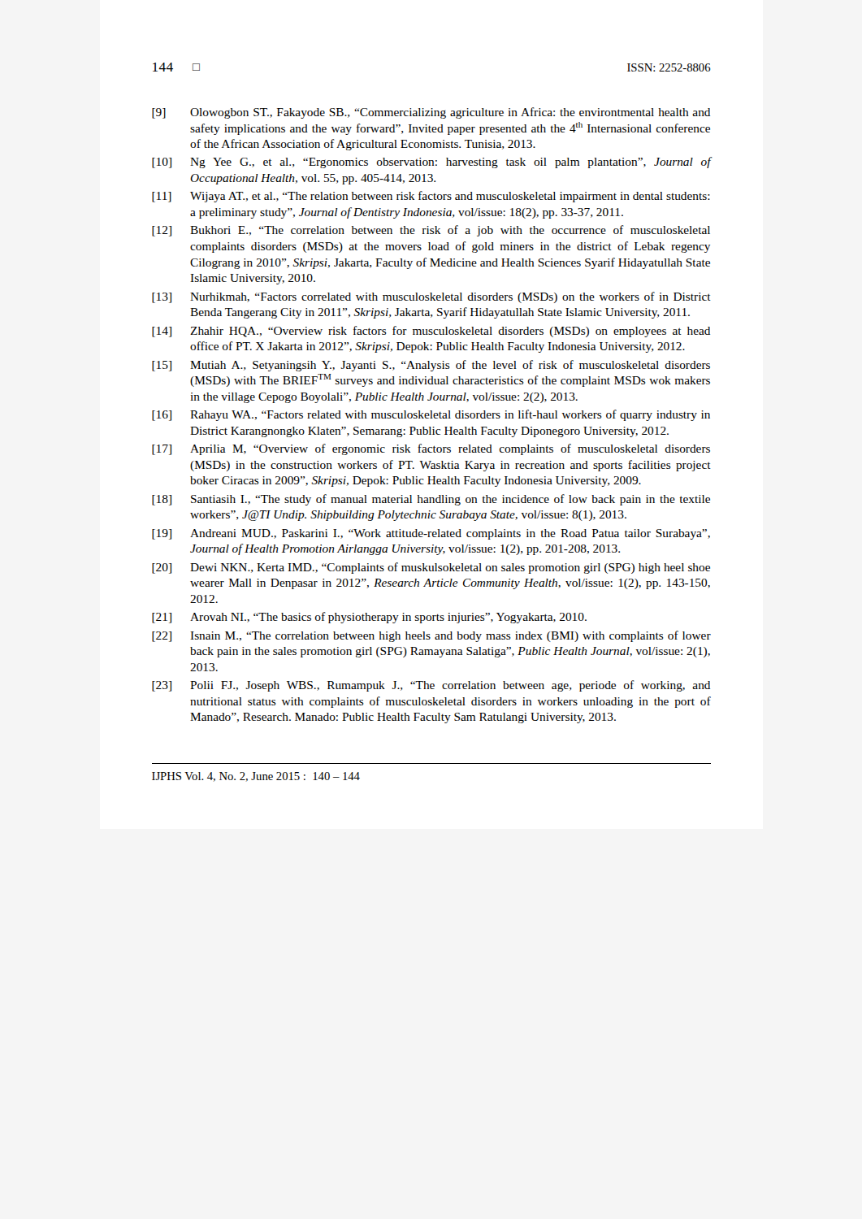144□
ISSN: 2252-8806
[9] Olowogbon ST., Fakayode SB., “Commercializing agriculture in Africa: the environtmental health and safety implications and the way forward”, Invited paper presented ath the 4th Internasional conference of the African Association of Agricultural Economists. Tunisia, 2013.
[10] Ng Yee G., et al., “Ergonomics observation: harvesting task oil palm plantation”, Journal of Occupational Health, vol. 55, pp. 405-414, 2013.
[11] Wijaya AT., et al., “The relation between risk factors and musculoskeletal impairment in dental students: a preliminary study”, Journal of Dentistry Indonesia, vol/issue: 18(2), pp. 33-37, 2011.
[12] Bukhori E., “The correlation between the risk of a job with the occurrence of musculoskeletal complaints disorders (MSDs) at the movers load of gold miners in the district of Lebak regency Cilograng in 2010”, Skripsi, Jakarta, Faculty of Medicine and Health Sciences Syarif Hidayatullah State Islamic University, 2010.
[13] Nurhikmah, “Factors correlated with musculoskeletal disorders (MSDs) on the workers of in District Benda Tangerang City in 2011”, Skripsi, Jakarta, Syarif Hidayatullah State Islamic University, 2011.
[14] Zhahir HQA., “Overview risk factors for musculoskeletal disorders (MSDs) on employees at head office of PT. X Jakarta in 2012”, Skripsi, Depok: Public Health Faculty Indonesia University, 2012.
[15] Mutiah A., Setyaningsih Y., Jayanti S., “Analysis of the level of risk of musculoskeletal disorders (MSDs) with The BRIEFTM surveys and individual characteristics of the complaint MSDs wok makers in the village Cepogo Boyolali”, Public Health Journal, vol/issue: 2(2), 2013.
[16] Rahayu WA., “Factors related with musculoskeletal disorders in lift-haul workers of quarry industry in District Karangnongko Klaten”, Semarang: Public Health Faculty Diponegoro University, 2012.
[17] Aprilia M, “Overview of ergonomic risk factors related complaints of musculoskeletal disorders (MSDs) in the construction workers of PT. Wasktia Karya in recreation and sports facilities project boker Ciracas in 2009”, Skripsi, Depok: Public Health Faculty Indonesia University, 2009.
[18] Santiasih I., “The study of manual material handling on the incidence of low back pain in the textile workers”, J@TI Undip. Shipbuilding Polytechnic Surabaya State, vol/issue: 8(1), 2013.
[19] Andreani MUD., Paskarini I., “Work attitude-related complaints in the Road Patua tailor Surabaya”, Journal of Health Promotion Airlangga University, vol/issue: 1(2), pp. 201-208, 2013.
[20] Dewi NKN., Kerta IMD., “Complaints of muskulsokeletal on sales promotion girl (SPG) high heel shoe wearer Mall in Denpasar in 2012”, Research Article Community Health, vol/issue: 1(2), pp. 143-150, 2012.
[21] Arovah NI., “The basics of physiotherapy in sports injuries”, Yogyakarta, 2010.
[22] Isnain M., “The correlation between high heels and body mass index (BMI) with complaints of lower back pain in the sales promotion girl (SPG) Ramayana Salatiga”, Public Health Journal, vol/issue: 2(1), 2013.
[23] Polii FJ., Joseph WBS., Rumampuk J., “The correlation between age, periode of working, and nutritional status with complaints of musculoskeletal disorders in workers unloading in the port of Manado”, Research. Manado: Public Health Faculty Sam Ratulangi University, 2013.
IJPHS Vol. 4, No. 2, June 2015 : 140 – 144